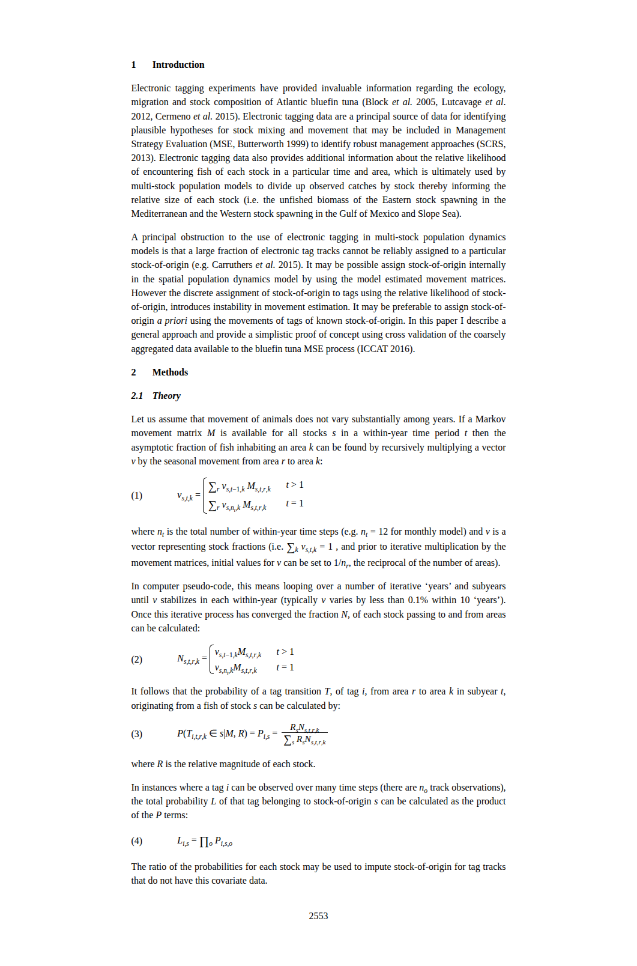1 Introduction
Electronic tagging experiments have provided invaluable information regarding the ecology, migration and stock composition of Atlantic bluefin tuna (Block et al. 2005, Lutcavage et al. 2012, Cermeno et al. 2015). Electronic tagging data are a principal source of data for identifying plausible hypotheses for stock mixing and movement that may be included in Management Strategy Evaluation (MSE, Butterworth 1999) to identify robust management approaches (SCRS, 2013). Electronic tagging data also provides additional information about the relative likelihood of encountering fish of each stock in a particular time and area, which is ultimately used by multi-stock population models to divide up observed catches by stock thereby informing the relative size of each stock (i.e. the unfished biomass of the Eastern stock spawning in the Mediterranean and the Western stock spawning in the Gulf of Mexico and Slope Sea).
A principal obstruction to the use of electronic tagging in multi-stock population dynamics models is that a large fraction of electronic tag tracks cannot be reliably assigned to a particular stock-of-origin (e.g. Carruthers et al. 2015). It may be possible assign stock-of-origin internally in the spatial population dynamics model by using the model estimated movement matrices. However the discrete assignment of stock-of-origin to tags using the relative likelihood of stock-of-origin, introduces instability in movement estimation. It may be preferable to assign stock-of-origin a priori using the movements of tags of known stock-of-origin. In this paper I describe a general approach and provide a simplistic proof of concept using cross validation of the coarsely aggregated data available to the bluefin tuna MSE process (ICCAT 2016).
2 Methods
2.1 Theory
Let us assume that movement of animals does not vary substantially among years. If a Markov movement matrix M is available for all stocks s in a within-year time period t then the asymptotic fraction of fish inhabiting an area k can be found by recursively multiplying a vector v by the seasonal movement from area r to area k:
(1)
vs,t,k = ∑r vs,t−1,k Ms,t,r,k t > 1 ∑r vs,nt,k Ms,t,r,k t = 1
where nt is the total number of within-year time steps (e.g. nt = 12 for monthly model) and v is a vector representing stock fractions (i.e. ∑k vs,t,k = 1 , and prior to iterative multiplication by the movement matrices, initial values for v can be set to 1/nr, the reciprocal of the number of areas).
In computer pseudo-code, this means looping over a number of iterative ‘years’ and subyears until v stabilizes in each within-year (typically v varies by less than 0.1% within 10 ‘years’). Once this iterative process has converged the fraction N, of each stock passing to and from areas can be calculated:
(2)
Ns,t,r,k = vs,t−1,kMs,t,r,k t > 1 vs,nt,kMs,t,r,k t = 1
It follows that the probability of a tag transition T, of tag i, from area r to area k in subyear t, originating from a fish of stock s can be calculated by:
(3)
P(Ti,t,r,k ∈ s|M, R) = Pi,s = RsNs,t,r,k ∑s RsNs,t,r,k
where R is the relative magnitude of each stock.
In instances where a tag i can be observed over many time steps (there are no track observations), the total probability L of that tag belonging to stock-of-origin s can be calculated as the product of the P terms:
(4)
Li,s = ∏o Pi,s,o
The ratio of the probabilities for each stock may be used to impute stock-of-origin for tag tracks that do not have this covariate data.
2553